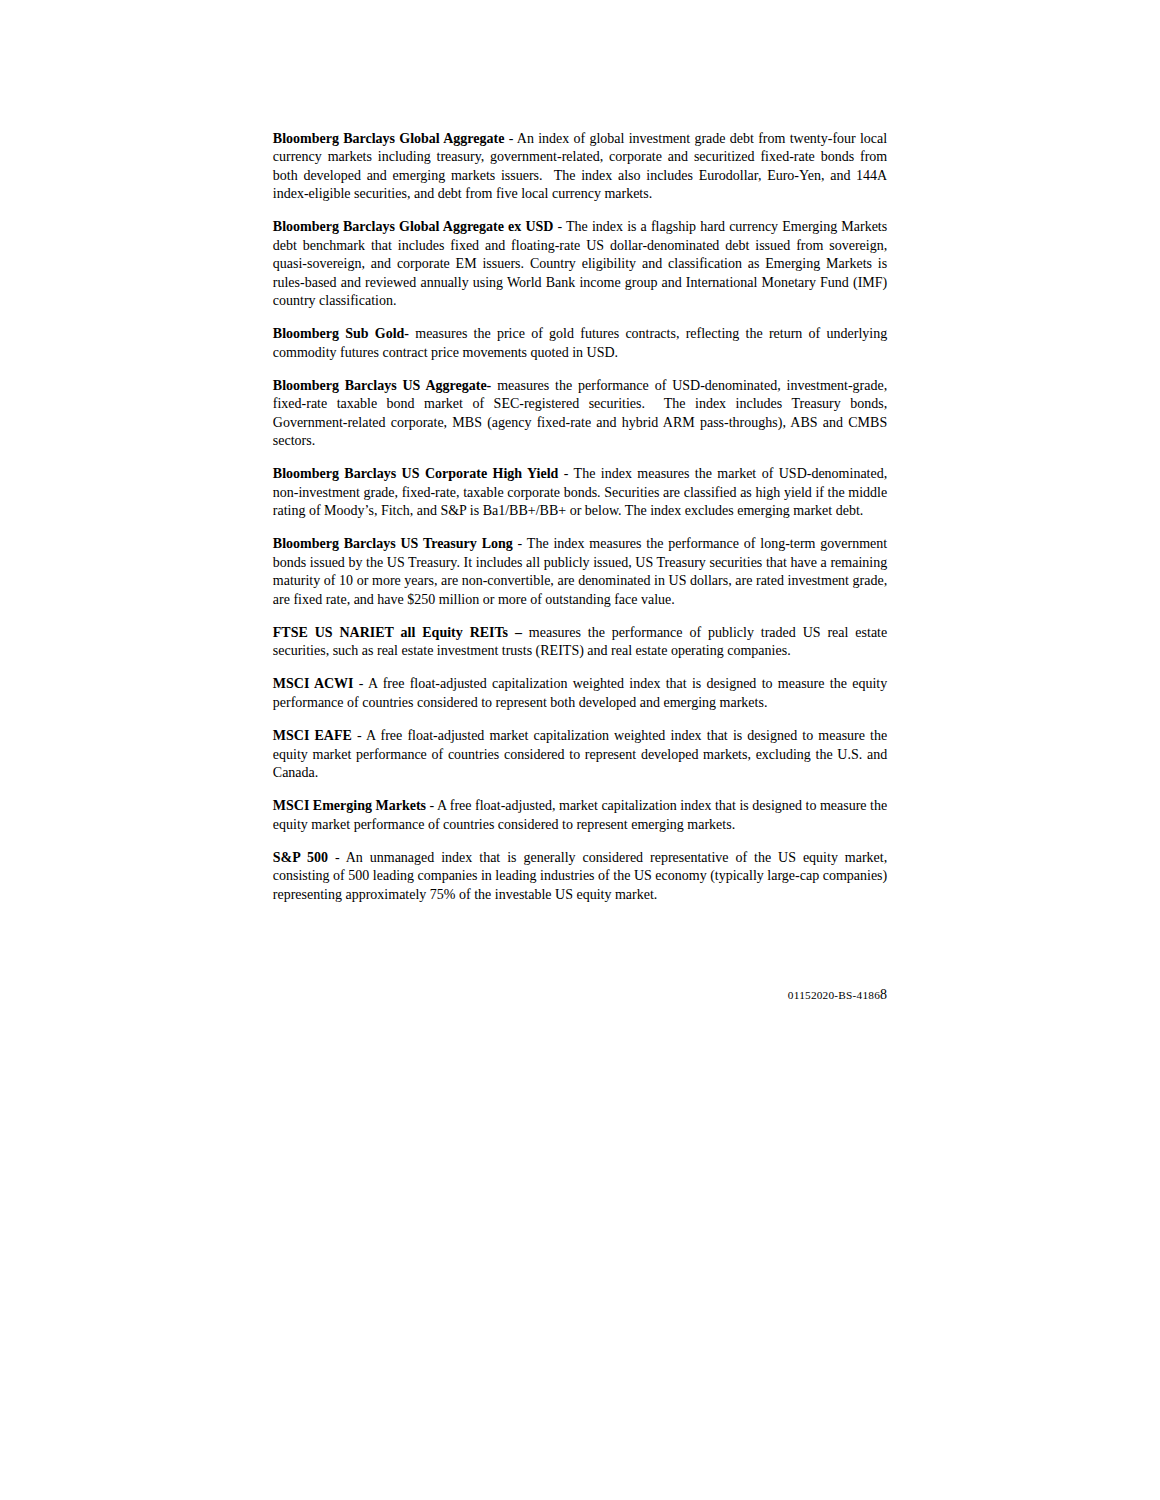Bloomberg Barclays Global Aggregate - An index of global investment grade debt from twenty-four local currency markets including treasury, government-related, corporate and securitized fixed-rate bonds from both developed and emerging markets issuers. The index also includes Eurodollar, Euro-Yen, and 144A index-eligible securities, and debt from five local currency markets.
Bloomberg Barclays Global Aggregate ex USD - The index is a flagship hard currency Emerging Markets debt benchmark that includes fixed and floating-rate US dollar-denominated debt issued from sovereign, quasi-sovereign, and corporate EM issuers. Country eligibility and classification as Emerging Markets is rules-based and reviewed annually using World Bank income group and International Monetary Fund (IMF) country classification.
Bloomberg Sub Gold- measures the price of gold futures contracts, reflecting the return of underlying commodity futures contract price movements quoted in USD.
Bloomberg Barclays US Aggregate- measures the performance of USD-denominated, investment-grade, fixed-rate taxable bond market of SEC-registered securities. The index includes Treasury bonds, Government-related corporate, MBS (agency fixed-rate and hybrid ARM pass-throughs), ABS and CMBS sectors.
Bloomberg Barclays US Corporate High Yield - The index measures the market of USD-denominated, non-investment grade, fixed-rate, taxable corporate bonds. Securities are classified as high yield if the middle rating of Moody’s, Fitch, and S&P is Ba1/BB+/BB+ or below. The index excludes emerging market debt.
Bloomberg Barclays US Treasury Long - The index measures the performance of long-term government bonds issued by the US Treasury. It includes all publicly issued, US Treasury securities that have a remaining maturity of 10 or more years, are non-convertible, are denominated in US dollars, are rated investment grade, are fixed rate, and have $250 million or more of outstanding face value.
FTSE US NARIET all Equity REITs – measures the performance of publicly traded US real estate securities, such as real estate investment trusts (REITS) and real estate operating companies.
MSCI ACWI - A free float-adjusted capitalization weighted index that is designed to measure the equity performance of countries considered to represent both developed and emerging markets.
MSCI EAFE - A free float-adjusted market capitalization weighted index that is designed to measure the equity market performance of countries considered to represent developed markets, excluding the U.S. and Canada.
MSCI Emerging Markets - A free float-adjusted, market capitalization index that is designed to measure the equity market performance of countries considered to represent emerging markets.
S&P 500 - An unmanaged index that is generally considered representative of the US equity market, consisting of 500 leading companies in leading industries of the US economy (typically large-cap companies) representing approximately 75% of the investable US equity market.
01152020-BS-41868